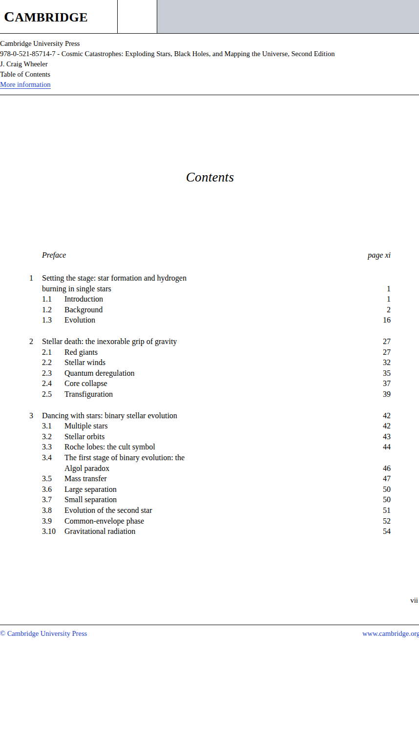CAMBRIDGE
Cambridge University Press
978-0-521-85714-7 - Cosmic Catastrophes: Exploding Stars, Black Holes, and Mapping the Universe, Second Edition
J. Craig Wheeler
Table of Contents
More information
Contents
Preface
page xi
1
Setting the stage: star formation and hydrogen
burning in single stars
1
1.1
Introduction
1
1.2
Background
2
1.3
Evolution
16
2
Stellar death: the inexorable grip of gravity
27
2.1
Red giants
27
2.2
Stellar winds
32
2.3
Quantum deregulation
35
2.4
Core collapse
37
2.5
Transfiguration
39
3
Dancing with stars: binary stellar evolution
42
3.1
Multiple stars
42
3.2
Stellar orbits
43
3.3
Roche lobes: the cult symbol
44
3.4
The first stage of binary evolution: the
Algol paradox
46
3.5
Mass transfer
47
3.6
Large separation
50
3.7
Small separation
50
3.8
Evolution of the second star
51
3.9
Common-envelope phase
52
3.10
Gravitational radiation
54
vii
© Cambridge University Press
www.cambridge.org